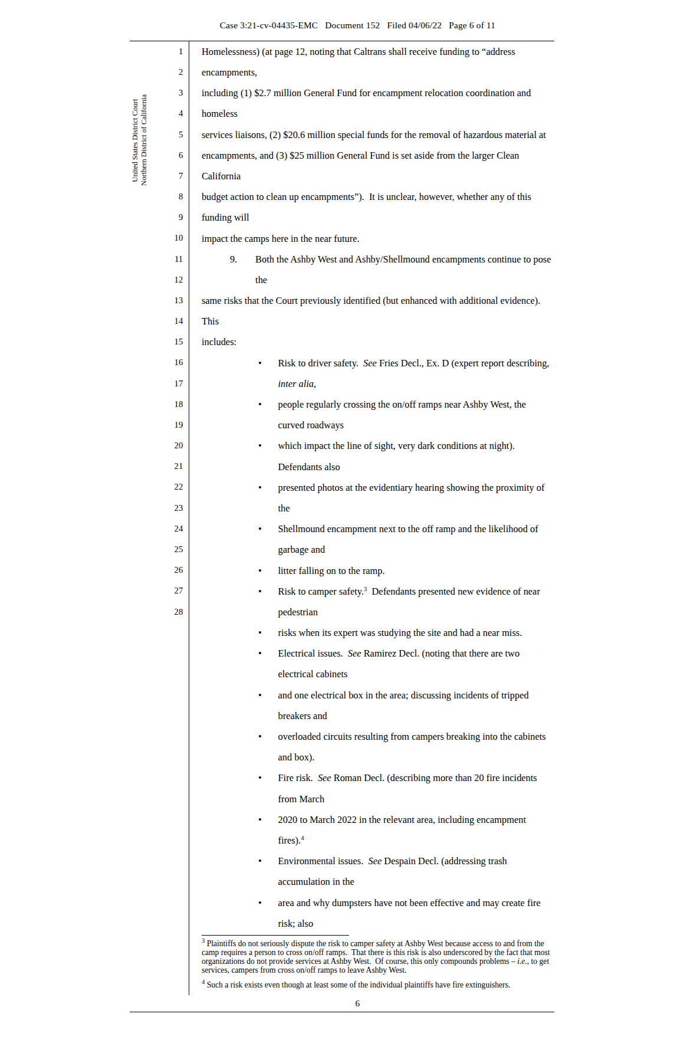Case 3:21-cv-04435-EMC Document 152 Filed 04/06/22 Page 6 of 11
United States District Court
Northern District of California
1
2
3
4
5
6
7
8
9
10
11
12
13
14
15
16
17
18
19
20
21
22
23
24
25
26
27
28
Homelessness) (at page 12, noting that Caltrans shall receive funding to “address encampments,
including (1) $2.7 million General Fund for encampment relocation coordination and homeless
services liaisons, (2) $20.6 million special funds for the removal of hazardous material at
encampments, and (3) $25 million General Fund is set aside from the larger Clean California
budget action to clean up encampments”). It is unclear, however, whether any of this funding will
impact the camps here in the near future.
9.
Both the Ashby West and Ashby/Shellmound encampments continue to pose the
same risks that the Court previously identified (but enhanced with additional evidence). This
includes:
Risk to driver safety. See Fries Decl., Ex. D (expert report describing, inter alia,
people regularly crossing the on/off ramps near Ashby West, the curved roadways
which impact the line of sight, very dark conditions at night). Defendants also
presented photos at the evidentiary hearing showing the proximity of the
Shellmound encampment next to the off ramp and the likelihood of garbage and
litter falling on to the ramp.
Risk to camper safety.3 Defendants presented new evidence of near pedestrian
risks when its expert was studying the site and had a near miss.
Electrical issues. See Ramirez Decl. (noting that there are two electrical cabinets
and one electrical box in the area; discussing incidents of tripped breakers and
overloaded circuits resulting from campers breaking into the cabinets and box).
Fire risk. See Roman Decl. (describing more than 20 fire incidents from March
2020 to March 2022 in the relevant area, including encampment fires).4
Environmental issues. See Despain Decl. (addressing trash accumulation in the
area and why dumpsters have not been effective and may create fire risk; also
3 Plaintiffs do not seriously dispute the risk to camper safety at Ashby West because access to and from the camp requires a person to cross on/off ramps. That there is this risk is also underscored by the fact that most organizations do not provide services at Ashby West. Of course, this only compounds problems – i.e., to get services, campers from cross on/off ramps to leave Ashby West.
4 Such a risk exists even though at least some of the individual plaintiffs have fire extinguishers.
6